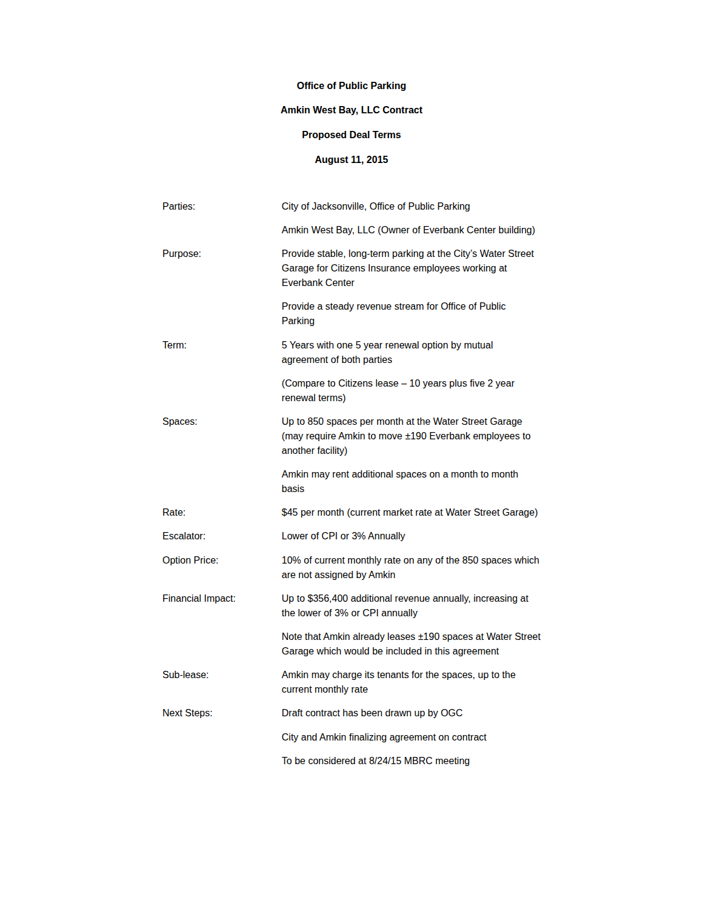Office of Public Parking
Amkin West Bay, LLC Contract
Proposed Deal Terms
August 11, 2015
Parties:
City of Jacksonville, Office of Public Parking
Amkin West Bay, LLC (Owner of Everbank Center building)
Purpose:
Provide stable, long-term parking at the City’s Water Street Garage for Citizens Insurance employees working at Everbank Center
Provide a steady revenue stream for Office of Public Parking
Term:
5 Years with one 5 year renewal option by mutual agreement of both parties
(Compare to Citizens lease – 10 years plus five 2 year renewal terms)
Spaces:
Up to 850 spaces per month at the Water Street Garage (may require Amkin to move ±190 Everbank employees to another facility)
Amkin may rent additional spaces on a month to month basis
Rate:
$45 per month (current market rate at Water Street Garage)
Escalator:
Lower of CPI or 3% Annually
Option Price:
10% of current monthly rate on any of the 850 spaces which are not assigned by Amkin
Financial Impact:
Up to $356,400 additional revenue annually, increasing at the lower of 3% or CPI annually
Note that Amkin already leases ±190 spaces at Water Street Garage which would be included in this agreement
Sub-lease:
Amkin may charge its tenants for the spaces, up to the current monthly rate
Next Steps:
Draft contract has been drawn up by OGC
City and Amkin finalizing agreement on contract
To be considered at 8/24/15 MBRC meeting